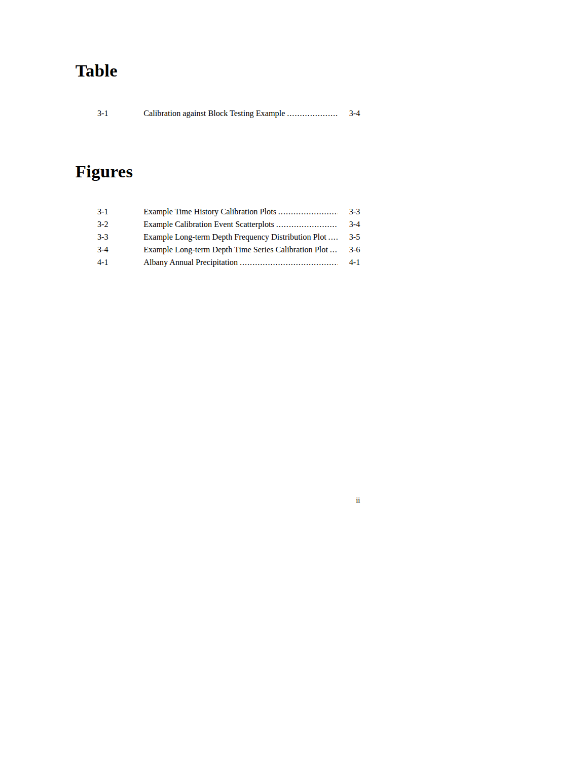Table
3-1 Calibration against Block Testing Example ........................................................................................................................................... 3-4
Figures
3-1 Example Time History Calibration Plots ........................................................................................................................................... 3-3
3-2 Example Calibration Event Scatterplots ........................................................................................................................................... 3-4
3-3 Example Long-term Depth Frequency Distribution Plot ........................................................................................................................................... 3-5
3-4 Example Long-term Depth Time Series Calibration Plot ........................................................................................................................................... 3-6
4-1 Albany Annual Precipitation ........................................................................................................................................... 4-1
ii